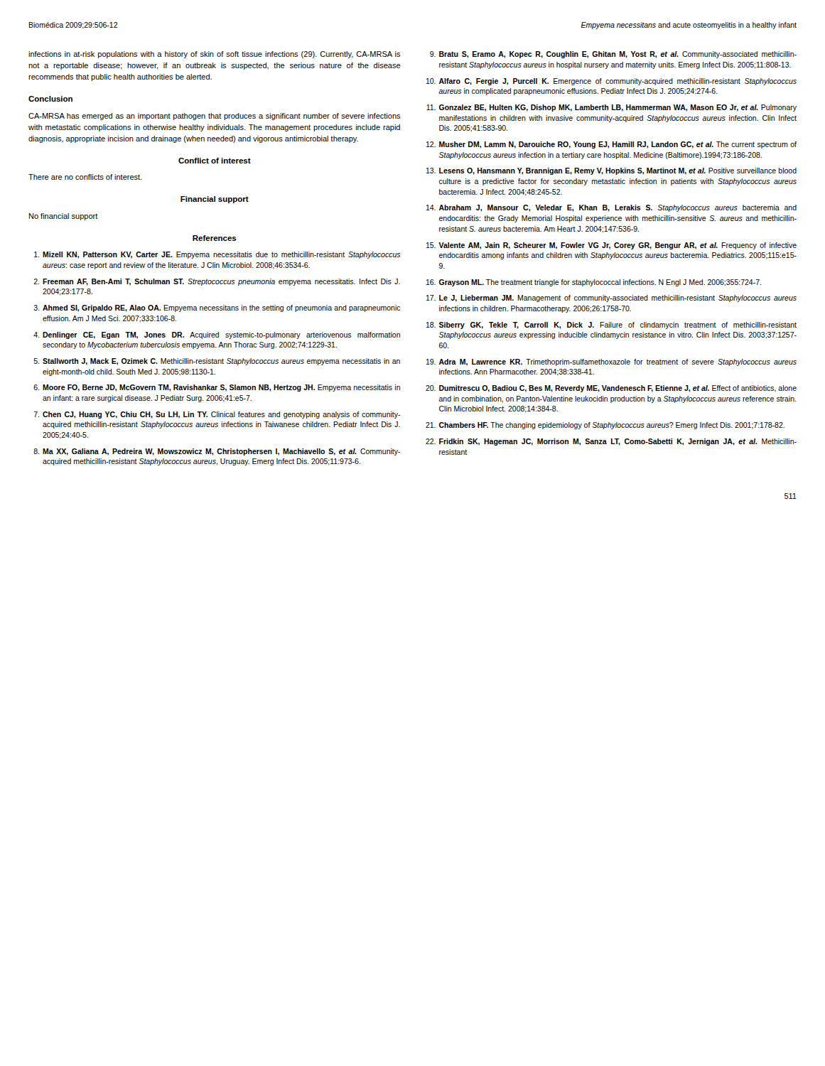Biomédica 2009;29:506-12
Empyema necessitans and acute osteomyelitis in a healthy infant
infections in at-risk populations with a history of skin of soft tissue infections (29). Currently, CA-MRSA is not a reportable disease; however, if an outbreak is suspected, the serious nature of the disease recommends that public health authorities be alerted.
Conclusion
CA-MRSA has emerged as an important pathogen that produces a significant number of severe infections with metastatic complications in otherwise healthy individuals. The management procedures include rapid diagnosis, appropriate incision and drainage (when needed) and vigorous antimicrobial therapy.
Conflict of interest
There are no conflicts of interest.
Financial support
No financial support
References
1 Mizell KN, Patterson KV, Carter JE. Empyema necessitatis due to methicillin-resistant Staphylococcus aureus: case report and review of the literature. J Clin Microbiol. 2008;46:3534-6.
2 Freeman AF, Ben-Ami T, Schulman ST. Streptococcus pneumonia empyema necessitatis. Infect Dis J. 2004;23:177-8.
3 Ahmed SI, Gripaldo RE, Alao OA. Empyema necessitans in the setting of pneumonia and parapneumonic effusion. Am J Med Sci. 2007;333:106-8.
4 Denlinger CE, Egan TM, Jones DR. Acquired systemic-to-pulmonary arteriovenous malformation secondary to Mycobacterium tuberculosis empyema. Ann Thorac Surg. 2002;74:1229-31.
5 Stallworth J, Mack E, Ozimek C. Methicillin-resistant Staphylococcus aureus empyema necessitatis in an eight-month-old child. South Med J. 2005;98:1130-1.
6 Moore FO, Berne JD, McGovern TM, Ravishankar S, Slamon NB, Hertzog JH. Empyema necessitatis in an infant: a rare surgical disease. J Pediatr Surg. 2006;41:e5-7.
7 Chen CJ, Huang YC, Chiu CH, Su LH, Lin TY. Clinical features and genotyping analysis of community-acquired methicillin-resistant Staphylococcus aureus infections in Taiwanese children. Pediatr Infect Dis J. 2005;24:40-5.
8 Ma XX, Galiana A, Pedreira W, Mowszowicz M, Christophersen I, Machiavello S, et al. Community-acquired methicillin-resistant Staphylococcus aureus, Uruguay. Emerg Infect Dis. 2005;11:973-6.
9 Bratu S, Eramo A, Kopec R, Coughlin E, Ghitan M, Yost R, et al. Community-associated methicillin-resistant Staphylococcus aureus in hospital nursery and maternity units. Emerg Infect Dis. 2005;11:808-13.
10 Alfaro C, Fergie J, Purcell K. Emergence of community-acquired methicillin-resistant Staphylococcus aureus in complicated parapneumonic effusions. Pediatr Infect Dis J. 2005;24:274-6.
11 Gonzalez BE, Hulten KG, Dishop MK, Lamberth LB, Hammerman WA, Mason EO Jr, et al. Pulmonary manifestations in children with invasive community-acquired Staphylococcus aureus infection. Clin Infect Dis. 2005;41:583-90.
12 Musher DM, Lamm N, Darouiche RO, Young EJ, Hamill RJ, Landon GC, et al. The current spectrum of Staphylococcus aureus infection in a tertiary care hospital. Medicine (Baltimore).1994;73:186-208.
13 Lesens O, Hansmann Y, Brannigan E, Remy V, Hopkins S, Martinot M, et al. Positive surveillance blood culture is a predictive factor for secondary metastatic infection in patients with Staphylococcus aureus bacteremia. J Infect. 2004;48:245-52.
14 Abraham J, Mansour C, Veledar E, Khan B, Lerakis S. Staphylococcus aureus bacteremia and endocarditis: the Grady Memorial Hospital experience with methicillin-sensitive S. aureus and methicillin-resistant S. aureus bacteremia. Am Heart J. 2004;147:536-9.
15 Valente AM, Jain R, Scheurer M, Fowler VG Jr, Corey GR, Bengur AR, et al. Frequency of infective endocarditis among infants and children with Staphylococcus aureus bacteremia. Pediatrics. 2005;115:e15-9.
16 Grayson ML. The treatment triangle for staphylococcal infections. N Engl J Med. 2006;355:724-7.
17 Le J, Lieberman JM. Management of community-associated methicillin-resistant Staphylococcus aureus infections in children. Pharmacotherapy. 2006;26:1758-70.
18 Siberry GK, Tekle T, Carroll K, Dick J. Failure of clindamycin treatment of methicillin-resistant Staphylococcus aureus expressing inducible clindamycin resistance in vitro. Clin Infect Dis. 2003;37:1257-60.
19 Adra M, Lawrence KR. Trimethoprim-sulfamethoxazole for treatment of severe Staphylococcus aureus infections. Ann Pharmacother. 2004;38:338-41.
20 Dumitrescu O, Badiou C, Bes M, Reverdy ME, Vandenesch F, Etienne J, et al. Effect of antibiotics, alone and in combination, on Panton-Valentine leukocidin production by a Staphylococcus aureus reference strain. Clin Microbiol Infect. 2008;14:384-8.
21 Chambers HF. The changing epidemiology of Staphylococcus aureus? Emerg Infect Dis. 2001;7:178-82.
22 Fridkin SK, Hageman JC, Morrison M, Sanza LT, Como-Sabetti K, Jernigan JA, et al. Methicillin-resistant
511